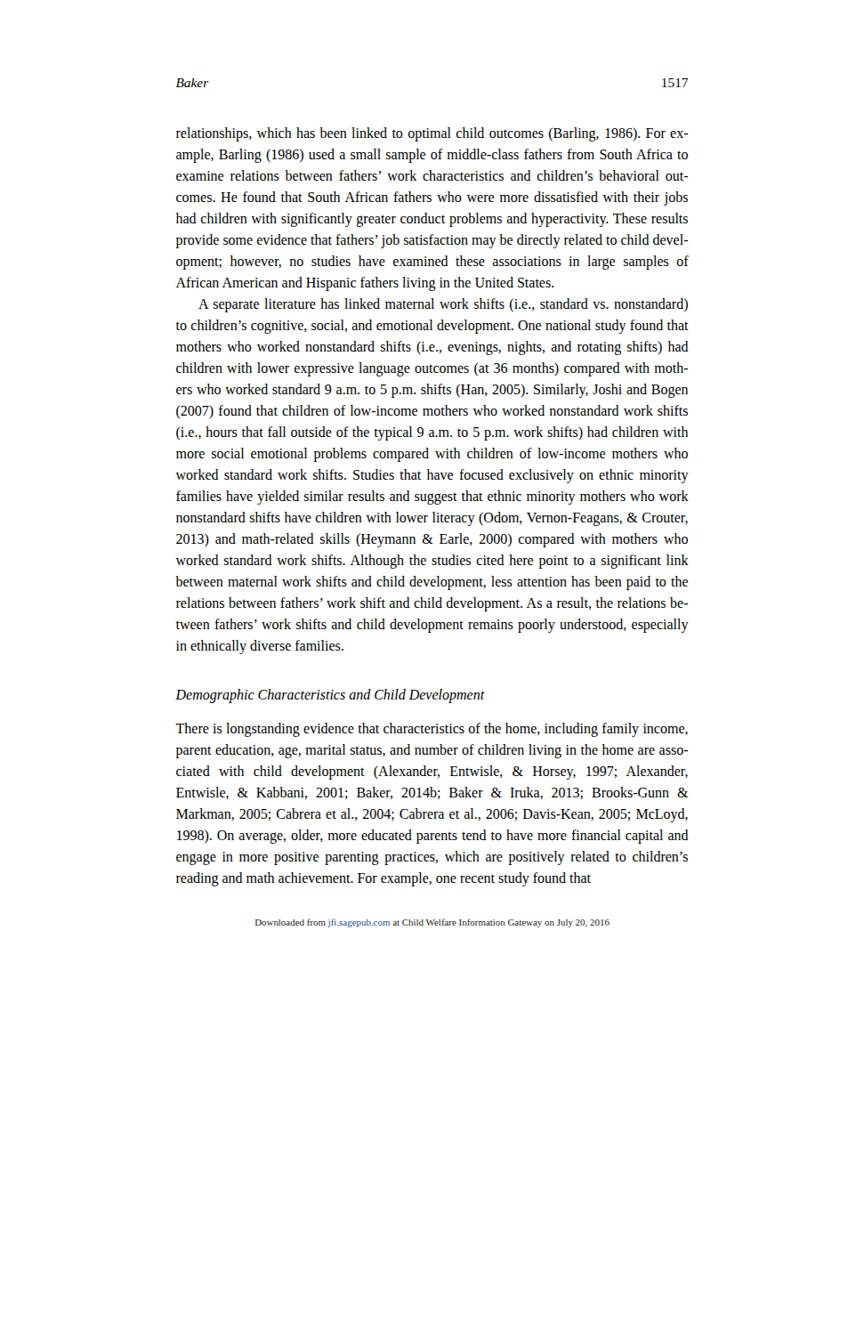Baker 1517
relationships, which has been linked to optimal child outcomes (Barling, 1986). For example, Barling (1986) used a small sample of middle-class fathers from South Africa to examine relations between fathers’ work characteristics and children’s behavioral outcomes. He found that South African fathers who were more dissatisfied with their jobs had children with significantly greater conduct problems and hyperactivity. These results provide some evidence that fathers’ job satisfaction may be directly related to child development; however, no studies have examined these associations in large samples of African American and Hispanic fathers living in the United States.
A separate literature has linked maternal work shifts (i.e., standard vs. nonstandard) to children’s cognitive, social, and emotional development. One national study found that mothers who worked nonstandard shifts (i.e., evenings, nights, and rotating shifts) had children with lower expressive language outcomes (at 36 months) compared with mothers who worked standard 9 a.m. to 5 p.m. shifts (Han, 2005). Similarly, Joshi and Bogen (2007) found that children of low-income mothers who worked nonstandard work shifts (i.e., hours that fall outside of the typical 9 a.m. to 5 p.m. work shifts) had children with more social emotional problems compared with children of low-income mothers who worked standard work shifts. Studies that have focused exclusively on ethnic minority families have yielded similar results and suggest that ethnic minority mothers who work nonstandard shifts have children with lower literacy (Odom, Vernon-Feagans, & Crouter, 2013) and math-related skills (Heymann & Earle, 2000) compared with mothers who worked standard work shifts. Although the studies cited here point to a significant link between maternal work shifts and child development, less attention has been paid to the relations between fathers’ work shift and child development. As a result, the relations between fathers’ work shifts and child development remains poorly understood, especially in ethnically diverse families.
Demographic Characteristics and Child Development
There is longstanding evidence that characteristics of the home, including family income, parent education, age, marital status, and number of children living in the home are associated with child development (Alexander, Entwisle, & Horsey, 1997; Alexander, Entwisle, & Kabbani, 2001; Baker, 2014b; Baker & Iruka, 2013; Brooks-Gunn & Markman, 2005; Cabrera et al., 2004; Cabrera et al., 2006; Davis-Kean, 2005; McLoyd, 1998). On average, older, more educated parents tend to have more financial capital and engage in more positive parenting practices, which are positively related to children’s reading and math achievement. For example, one recent study found that
Downloaded from jfi.sagepub.com at Child Welfare Information Gateway on July 20, 2016